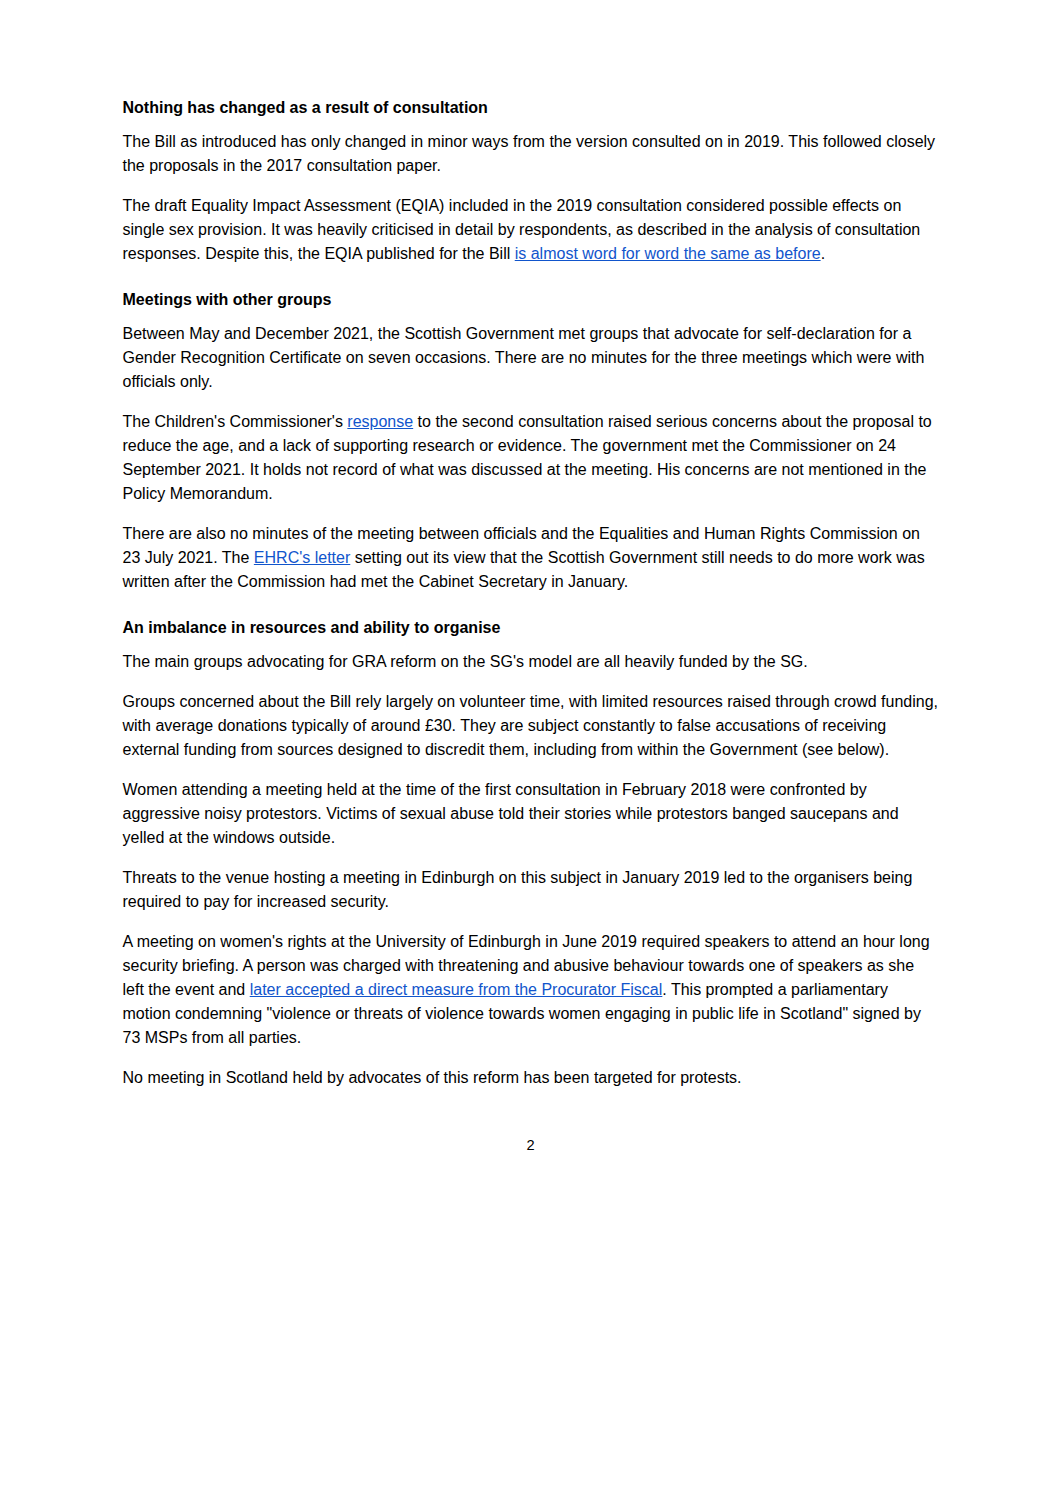Nothing has changed as a result of consultation
The Bill as introduced has only changed in minor ways from the version consulted on in 2019. This followed closely the proposals in the 2017 consultation paper.
The draft Equality Impact Assessment (EQIA) included in the 2019 consultation considered possible effects on single sex provision. It was heavily criticised in detail by respondents, as described in the analysis of consultation responses. Despite this, the EQIA published for the Bill is almost word for word the same as before.
Meetings with other groups
Between May and December 2021, the Scottish Government met groups that advocate for self-declaration for a Gender Recognition Certificate on seven occasions. There are no minutes for the three meetings which were with officials only.
The Children's Commissioner's response to the second consultation raised serious concerns about the proposal to reduce the age, and a lack of supporting research or evidence. The government met the Commissioner on 24 September 2021. It holds not record of what was discussed at the meeting. His concerns are not mentioned in the Policy Memorandum.
There are also no minutes of the meeting between officials and the Equalities and Human Rights Commission on 23 July 2021. The EHRC's letter setting out its view that the Scottish Government still needs to do more work was written after the Commission had met the Cabinet Secretary in January.
An imbalance in resources and ability to organise
The main groups advocating for GRA reform on the SG's model are all heavily funded by the SG.
Groups concerned about the Bill rely largely on volunteer time, with limited resources raised through crowd funding, with average donations typically of around £30. They are subject constantly to false accusations of receiving external funding from sources designed to discredit them, including from within the Government (see below).
Women attending a meeting held at the time of the first consultation in February 2018 were confronted by aggressive noisy protestors. Victims of sexual abuse told their stories while protestors banged saucepans and yelled at the windows outside.
Threats to the venue hosting a meeting in Edinburgh on this subject in January 2019 led to the organisers being required to pay for increased security.
A meeting on women's rights at the University of Edinburgh in June 2019 required speakers to attend an hour long security briefing. A person was charged with threatening and abusive behaviour towards one of speakers as she left the event and later accepted a direct measure from the Procurator Fiscal. This prompted a parliamentary motion condemning "violence or threats of violence towards women engaging in public life in Scotland" signed by 73 MSPs from all parties.
No meeting in Scotland held by advocates of this reform has been targeted for protests.
2